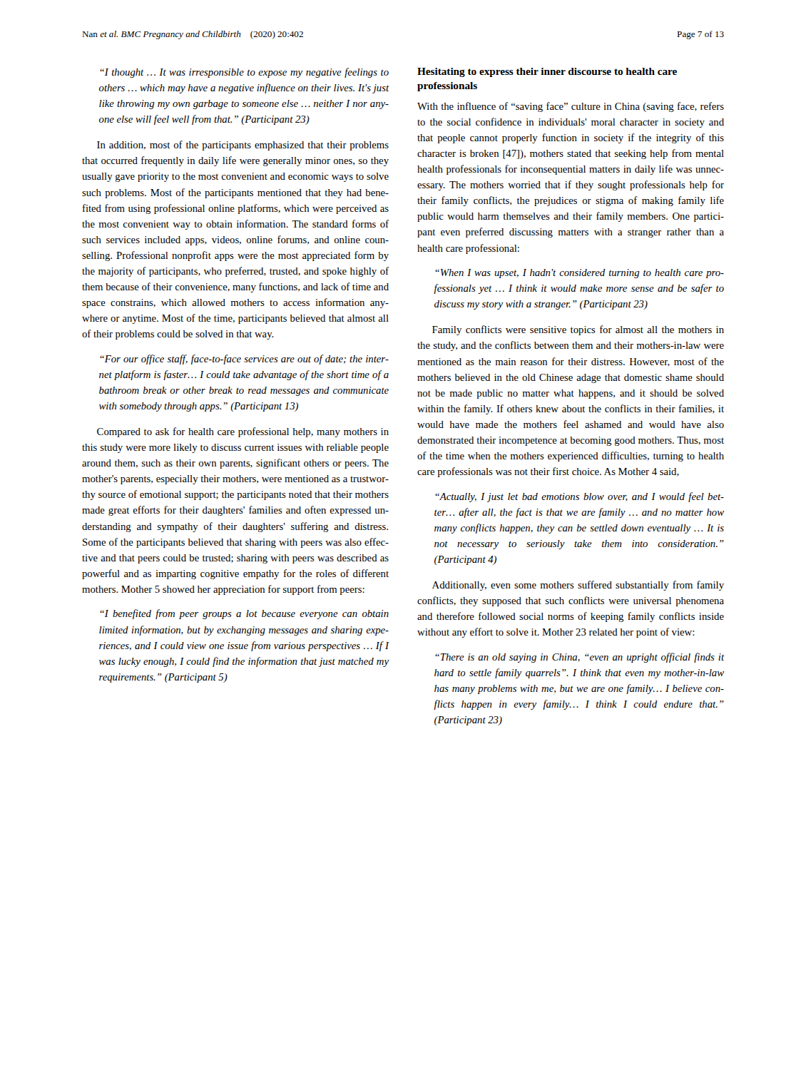Nan et al. BMC Pregnancy and Childbirth (2020) 20:402
Page 7 of 13
“I thought … It was irresponsible to expose my negative feelings to others … which may have a negative influence on their lives. It's just like throwing my own garbage to someone else … neither I nor anyone else will feel well from that.” (Participant 23)
In addition, most of the participants emphasized that their problems that occurred frequently in daily life were generally minor ones, so they usually gave priority to the most convenient and economic ways to solve such problems. Most of the participants mentioned that they had benefited from using professional online platforms, which were perceived as the most convenient way to obtain information. The standard forms of such services included apps, videos, online forums, and online counselling. Professional nonprofit apps were the most appreciated form by the majority of participants, who preferred, trusted, and spoke highly of them because of their convenience, many functions, and lack of time and space constrains, which allowed mothers to access information anywhere or anytime. Most of the time, participants believed that almost all of their problems could be solved in that way.
“For our office staff, face-to-face services are out of date; the internet platform is faster… I could take advantage of the short time of a bathroom break or other break to read messages and communicate with somebody through apps.” (Participant 13)
Compared to ask for health care professional help, many mothers in this study were more likely to discuss current issues with reliable people around them, such as their own parents, significant others or peers. The mother's parents, especially their mothers, were mentioned as a trustworthy source of emotional support; the participants noted that their mothers made great efforts for their daughters' families and often expressed understanding and sympathy of their daughters' suffering and distress. Some of the participants believed that sharing with peers was also effective and that peers could be trusted; sharing with peers was described as powerful and as imparting cognitive empathy for the roles of different mothers. Mother 5 showed her appreciation for support from peers:
“I benefited from peer groups a lot because everyone can obtain limited information, but by exchanging messages and sharing experiences, and I could view one issue from various perspectives … If I was lucky enough, I could find the information that just matched my requirements.” (Participant 5)
Hesitating to express their inner discourse to health care professionals
With the influence of “saving face” culture in China (saving face, refers to the social confidence in individuals' moral character in society and that people cannot properly function in society if the integrity of this character is broken [47]), mothers stated that seeking help from mental health professionals for inconsequential matters in daily life was unnecessary. The mothers worried that if they sought professionals help for their family conflicts, the prejudices or stigma of making family life public would harm themselves and their family members. One participant even preferred discussing matters with a stranger rather than a health care professional:
“When I was upset, I hadn't considered turning to health care professionals yet … I think it would make more sense and be safer to discuss my story with a stranger.” (Participant 23)
Family conflicts were sensitive topics for almost all the mothers in the study, and the conflicts between them and their mothers-in-law were mentioned as the main reason for their distress. However, most of the mothers believed in the old Chinese adage that domestic shame should not be made public no matter what happens, and it should be solved within the family. If others knew about the conflicts in their families, it would have made the mothers feel ashamed and would have also demonstrated their incompetence at becoming good mothers. Thus, most of the time when the mothers experienced difficulties, turning to health care professionals was not their first choice. As Mother 4 said,
“Actually, I just let bad emotions blow over, and I would feel better… after all, the fact is that we are family … and no matter how many conflicts happen, they can be settled down eventually … It is not necessary to seriously take them into consideration.” (Participant 4)
Additionally, even some mothers suffered substantially from family conflicts, they supposed that such conflicts were universal phenomena and therefore followed social norms of keeping family conflicts inside without any effort to solve it. Mother 23 related her point of view:
“There is an old saying in China, “even an upright official finds it hard to settle family quarrels”. I think that even my mother-in-law has many problems with me, but we are one family… I believe conflicts happen in every family… I think I could endure that.” (Participant 23)